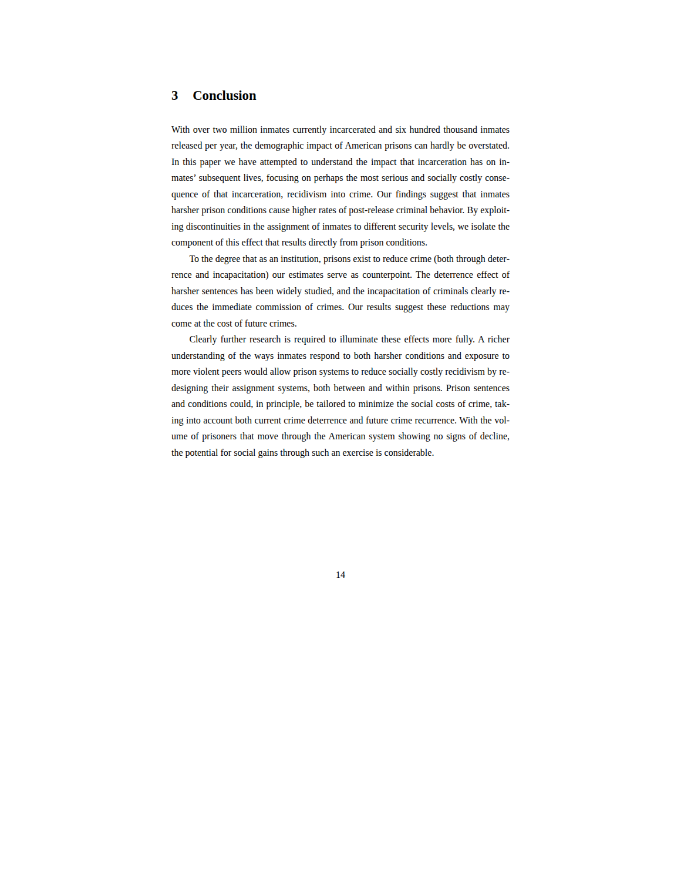3 Conclusion
With over two million inmates currently incarcerated and six hundred thousand inmates released per year, the demographic impact of American prisons can hardly be overstated. In this paper we have attempted to understand the impact that incarceration has on inmates’ subsequent lives, focusing on perhaps the most serious and socially costly consequence of that incarceration, recidivism into crime. Our findings suggest that inmates harsher prison conditions cause higher rates of post-release criminal behavior. By exploiting discontinuities in the assignment of inmates to different security levels, we isolate the component of this effect that results directly from prison conditions.
To the degree that as an institution, prisons exist to reduce crime (both through deterrence and incapacitation) our estimates serve as counterpoint. The deterrence effect of harsher sentences has been widely studied, and the incapacitation of criminals clearly reduces the immediate commission of crimes. Our results suggest these reductions may come at the cost of future crimes.
Clearly further research is required to illuminate these effects more fully. A richer understanding of the ways inmates respond to both harsher conditions and exposure to more violent peers would allow prison systems to reduce socially costly recidivism by redesigning their assignment systems, both between and within prisons. Prison sentences and conditions could, in principle, be tailored to minimize the social costs of crime, taking into account both current crime deterrence and future crime recurrence. With the volume of prisoners that move through the American system showing no signs of decline, the potential for social gains through such an exercise is considerable.
14